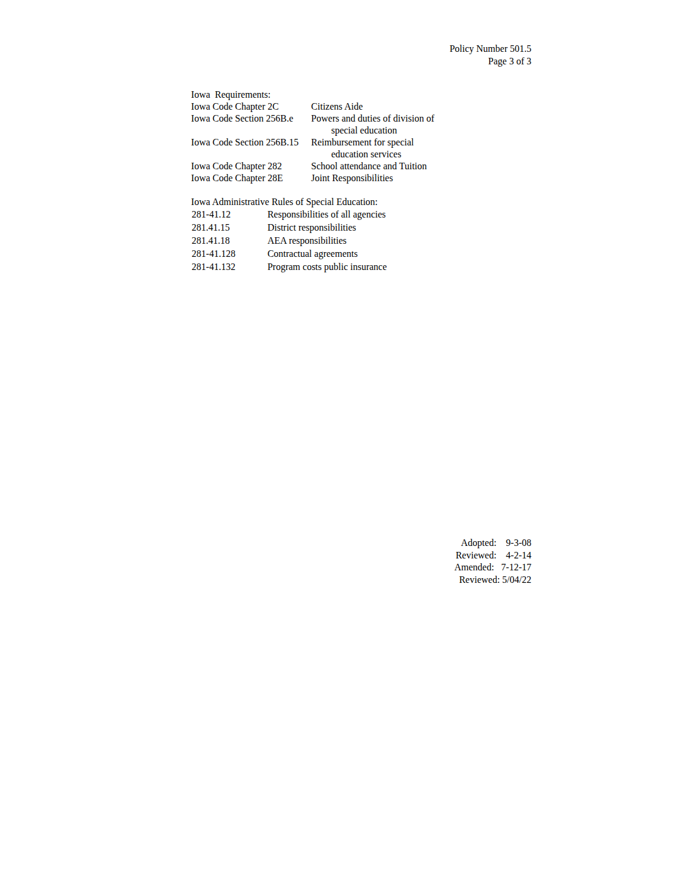Policy Number 501.5
Page 3 of 3
Iowa Requirements:
| Iowa Code Chapter 2C | Citizens Aide |
| Iowa Code Section 256B.e | Powers and duties of division of special education |
| Iowa Code Section 256B.15 | Reimbursement for special education services |
| Iowa Code Chapter 282 | School attendance and Tuition |
| Iowa Code Chapter 28E | Joint Responsibilities |
Iowa Administrative Rules of Special Education:
| 281-41.12 | Responsibilities of all agencies |
| 281.41.15 | District responsibilities |
| 281.41.18 | AEA responsibilities |
| 281-41.128 | Contractual agreements |
| 281-41.132 | Program costs public insurance |
Adopted: 9-3-08
Reviewed: 4-2-14
Amended: 7-12-17
Reviewed: 5/04/22